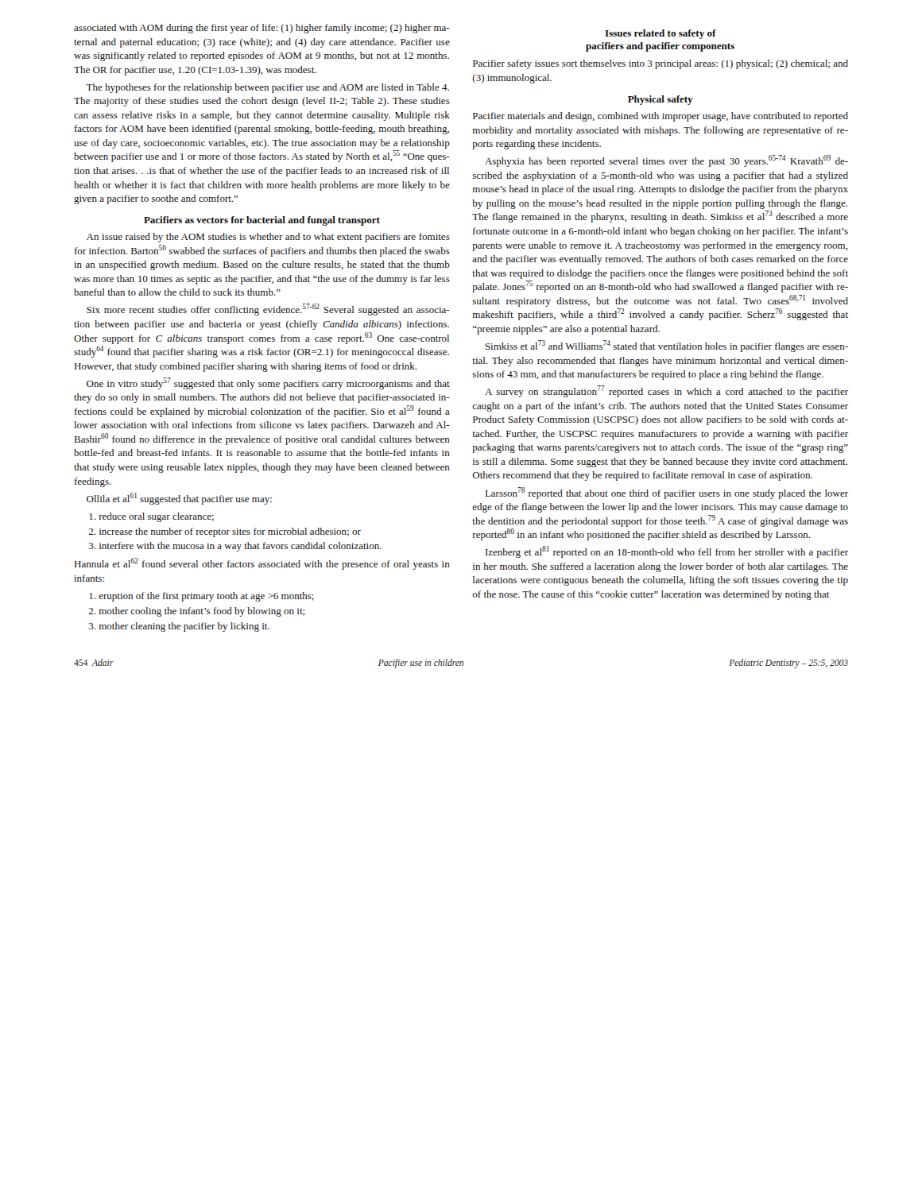associated with AOM during the first year of life: (1) higher family income; (2) higher maternal and paternal education; (3) race (white); and (4) day care attendance. Pacifier use was significantly related to reported episodes of AOM at 9 months, but not at 12 months. The OR for pacifier use, 1.20 (CI=1.03-1.39), was modest.
The hypotheses for the relationship between pacifier use and AOM are listed in Table 4. The majority of these studies used the cohort design (level II-2; Table 2). These studies can assess relative risks in a sample, but they cannot determine causality. Multiple risk factors for AOM have been identified (parental smoking, bottle-feeding, mouth breathing, use of day care, socioeconomic variables, etc). The true association may be a relationship between pacifier use and 1 or more of those factors. As stated by North et al,55 “One question that arises. . .is that of whether the use of the pacifier leads to an increased risk of ill health or whether it is fact that children with more health problems are more likely to be given a pacifier to soothe and comfort.”
Pacifiers as vectors for bacterial and fungal transport
An issue raised by the AOM studies is whether and to what extent pacifiers are fomites for infection. Barton56 swabbed the surfaces of pacifiers and thumbs then placed the swabs in an unspecified growth medium. Based on the culture results, he stated that the thumb was more than 10 times as septic as the pacifier, and that “the use of the dummy is far less baneful than to allow the child to suck its thumb.”
Six more recent studies offer conflicting evidence.57-62 Several suggested an association between pacifier use and bacteria or yeast (chiefly Candida albicans) infections. Other support for C albicans transport comes from a case report.63 One case-control study64 found that pacifier sharing was a risk factor (OR=2.1) for meningococcal disease. However, that study combined pacifier sharing with sharing items of food or drink.
One in vitro study57 suggested that only some pacifiers carry microorganisms and that they do so only in small numbers. The authors did not believe that pacifier-associated infections could be explained by microbial colonization of the pacifier. Sio et al59 found a lower association with oral infections from silicone vs latex pacifiers. Darwazeh and Al-Bashir60 found no difference in the prevalence of positive oral candidal cultures between bottle-fed and breast-fed infants. It is reasonable to assume that the bottle-fed infants in that study were using reusable latex nipples, though they may have been cleaned between feedings.
Ollila et al61 suggested that pacifier use may:
reduce oral sugar clearance;
increase the number of receptor sites for microbial adhesion; or
interfere with the mucosa in a way that favors candidal colonization.
Hannula et al62 found several other factors associated with the presence of oral yeasts in infants:
eruption of the first primary tooth at age >6 months;
mother cooling the infant’s food by blowing on it;
mother cleaning the pacifier by licking it.
Issues related to safety of
pacifiers and pacifier components
Pacifier safety issues sort themselves into 3 principal areas: (1) physical; (2) chemical; and (3) immunological.
Physical safety
Pacifier materials and design, combined with improper usage, have contributed to reported morbidity and mortality associated with mishaps. The following are representative of reports regarding these incidents.
Asphyxia has been reported several times over the past 30 years.65-74 Kravath69 described the asphyxiation of a 5-month-old who was using a pacifier that had a stylized mouse’s head in place of the usual ring. Attempts to dislodge the pacifier from the pharynx by pulling on the mouse’s head resulted in the nipple portion pulling through the flange. The flange remained in the pharynx, resulting in death. Simkiss et al73 described a more fortunate outcome in a 6-month-old infant who began choking on her pacifier. The infant’s parents were unable to remove it. A tracheostomy was performed in the emergency room, and the pacifier was eventually removed. The authors of both cases remarked on the force that was required to dislodge the pacifiers once the flanges were positioned behind the soft palate. Jones75 reported on an 8-month-old who had swallowed a flanged pacifier with resultant respiratory distress, but the outcome was not fatal. Two cases68,71 involved makeshift pacifiers, while a third72 involved a candy pacifier. Scherz76 suggested that “preemie nipples” are also a potential hazard.
Simkiss et al73 and Williams74 stated that ventilation holes in pacifier flanges are essential. They also recommended that flanges have minimum horizontal and vertical dimensions of 43 mm, and that manufacturers be required to place a ring behind the flange.
A survey on strangulation77 reported cases in which a cord attached to the pacifier caught on a part of the infant’s crib. The authors noted that the United States Consumer Product Safety Commission (USCPSC) does not allow pacifiers to be sold with cords attached. Further, the USCPSC requires manufacturers to provide a warning with pacifier packaging that warns parents/caregivers not to attach cords. The issue of the “grasp ring” is still a dilemma. Some suggest that they be banned because they invite cord attachment. Others recommend that they be required to facilitate removal in case of aspiration.
Larsson78 reported that about one third of pacifier users in one study placed the lower edge of the flange between the lower lip and the lower incisors. This may cause damage to the dentition and the periodontal support for those teeth.79 A case of gingival damage was reported80 in an infant who positioned the pacifier shield as described by Larsson.
Izenberg et al81 reported on an 18-month-old who fell from her stroller with a pacifier in her mouth. She suffered a laceration along the lower border of both alar cartilages. The lacerations were contiguous beneath the columella, lifting the soft tissues covering the tip of the nose. The cause of this “cookie cutter” laceration was determined by noting that
454 Adair
Pacifier use in children
Pediatric Dentistry – 25:5, 2003